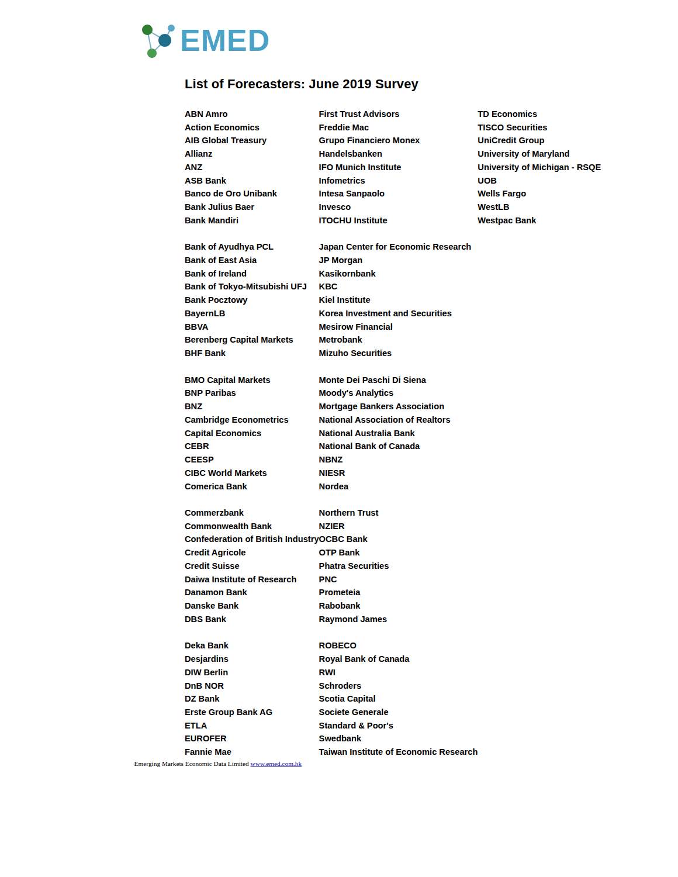EMED
List of Forecasters: June 2019 Survey
| ABN Amro | First Trust Advisors | TD Economics |
| Action Economics | Freddie Mac | TISCO Securities |
| AIB Global Treasury | Grupo Financiero Monex | UniCredit Group |
| Allianz | Handelsbanken | University of Maryland |
| ANZ | IFO Munich Institute | University of Michigan - RSQE |
| ASB Bank | Infometrics | UOB |
| Banco de Oro Unibank | Intesa Sanpaolo | Wells Fargo |
| Bank Julius Baer | Invesco | WestLB |
| Bank Mandiri | ITOCHU Institute | Westpac Bank |
| Bank of Ayudhya PCL | Japan Center for Economic Research | |
| Bank of East Asia | JP Morgan | |
| Bank of Ireland | Kasikornbank | |
| Bank of Tokyo-Mitsubishi UFJ | KBC | |
| Bank Pocztowy | Kiel Institute | |
| BayernLB | Korea Investment and Securities | |
| BBVA | Mesirow Financial | |
| Berenberg Capital Markets | Metrobank | |
| BHF Bank | Mizuho Securities | |
| BMO Capital Markets | Monte Dei Paschi Di Siena | |
| BNP Paribas | Moody's Analytics | |
| BNZ | Mortgage Bankers Association | |
| Cambridge Econometrics | National Association of Realtors | |
| Capital Economics | National Australia Bank | |
| CEBR | National Bank of Canada | |
| CEESP | NBNZ | |
| CIBC World Markets | NIESR | |
| Comerica Bank | Nordea | |
| Commerzbank | Northern Trust | |
| Commonwealth Bank | NZIER | |
| Confederation of British Industry | OCBC Bank | |
| Credit Agricole | OTP Bank | |
| Credit Suisse | Phatra Securities | |
| Daiwa Institute of Research | PNC | |
| Danamon Bank | Prometeia | |
| Danske Bank | Rabobank | |
| DBS Bank | Raymond James | |
| Deka Bank | ROBECO | |
| Desjardins | Royal Bank of Canada | |
| DIW Berlin | RWI | |
| DnB NOR | Schroders | |
| DZ Bank | Scotia Capital | |
| Erste Group Bank AG | Societe Generale | |
| ETLA | Standard & Poor's | |
| EUROFER | Swedbank | |
| Fannie Mae | Taiwan Institute of Economic Research | |
Emerging Markets Economic Data Limited www.emed.com.hk